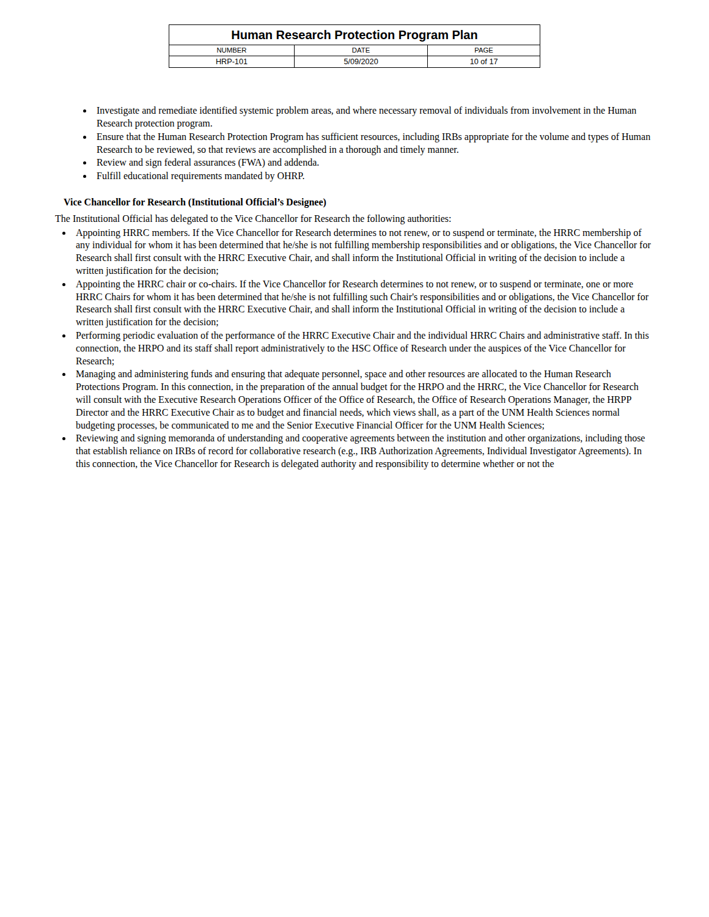| Human Research Protection Program Plan |
| NUMBER | DATE | PAGE |
| HRP-101 | 5/09/2020 | 10 of 17 |
Investigate and remediate identified systemic problem areas, and where necessary removal of individuals from involvement in the Human Research protection program.
Ensure that the Human Research Protection Program has sufficient resources, including IRBs appropriate for the volume and types of Human Research to be reviewed, so that reviews are accomplished in a thorough and timely manner.
Review and sign federal assurances (FWA) and addenda.
Fulfill educational requirements mandated by OHRP.
Vice Chancellor for Research (Institutional Official’s Designee)
The Institutional Official has delegated to the Vice Chancellor for Research the following authorities:
Appointing HRRC members. If the Vice Chancellor for Research determines to not renew, or to suspend or terminate, the HRRC membership of any individual for whom it has been determined that he/she is not fulfilling membership responsibilities and or obligations, the Vice Chancellor for Research shall first consult with the HRRC Executive Chair, and shall inform the Institutional Official in writing of the decision to include a written justification for the decision;
Appointing the HRRC chair or co-chairs. If the Vice Chancellor for Research determines to not renew, or to suspend or terminate, one or more HRRC Chairs for whom it has been determined that he/she is not fulfilling such Chair's responsibilities and or obligations, the Vice Chancellor for Research shall first consult with the HRRC Executive Chair, and shall inform the Institutional Official in writing of the decision to include a written justification for the decision;
Performing periodic evaluation of the performance of the HRRC Executive Chair and the individual HRRC Chairs and administrative staff. In this connection, the HRPO and its staff shall report administratively to the HSC Office of Research under the auspices of the Vice Chancellor for Research;
Managing and administering funds and ensuring that adequate personnel, space and other resources are allocated to the Human Research Protections Program. In this connection, in the preparation of the annual budget for the HRPO and the HRRC, the Vice Chancellor for Research will consult with the Executive Research Operations Officer of the Office of Research, the Office of Research Operations Manager, the HRPP Director and the HRRC Executive Chair as to budget and financial needs, which views shall, as a part of the UNM Health Sciences normal budgeting processes, be communicated to me and the Senior Executive Financial Officer for the UNM Health Sciences;
Reviewing and signing memoranda of understanding and cooperative agreements between the institution and other organizations, including those that establish reliance on IRBs of record for collaborative research (e.g., IRB Authorization Agreements, Individual Investigator Agreements). In this connection, the Vice Chancellor for Research is delegated authority and responsibility to determine whether or not the